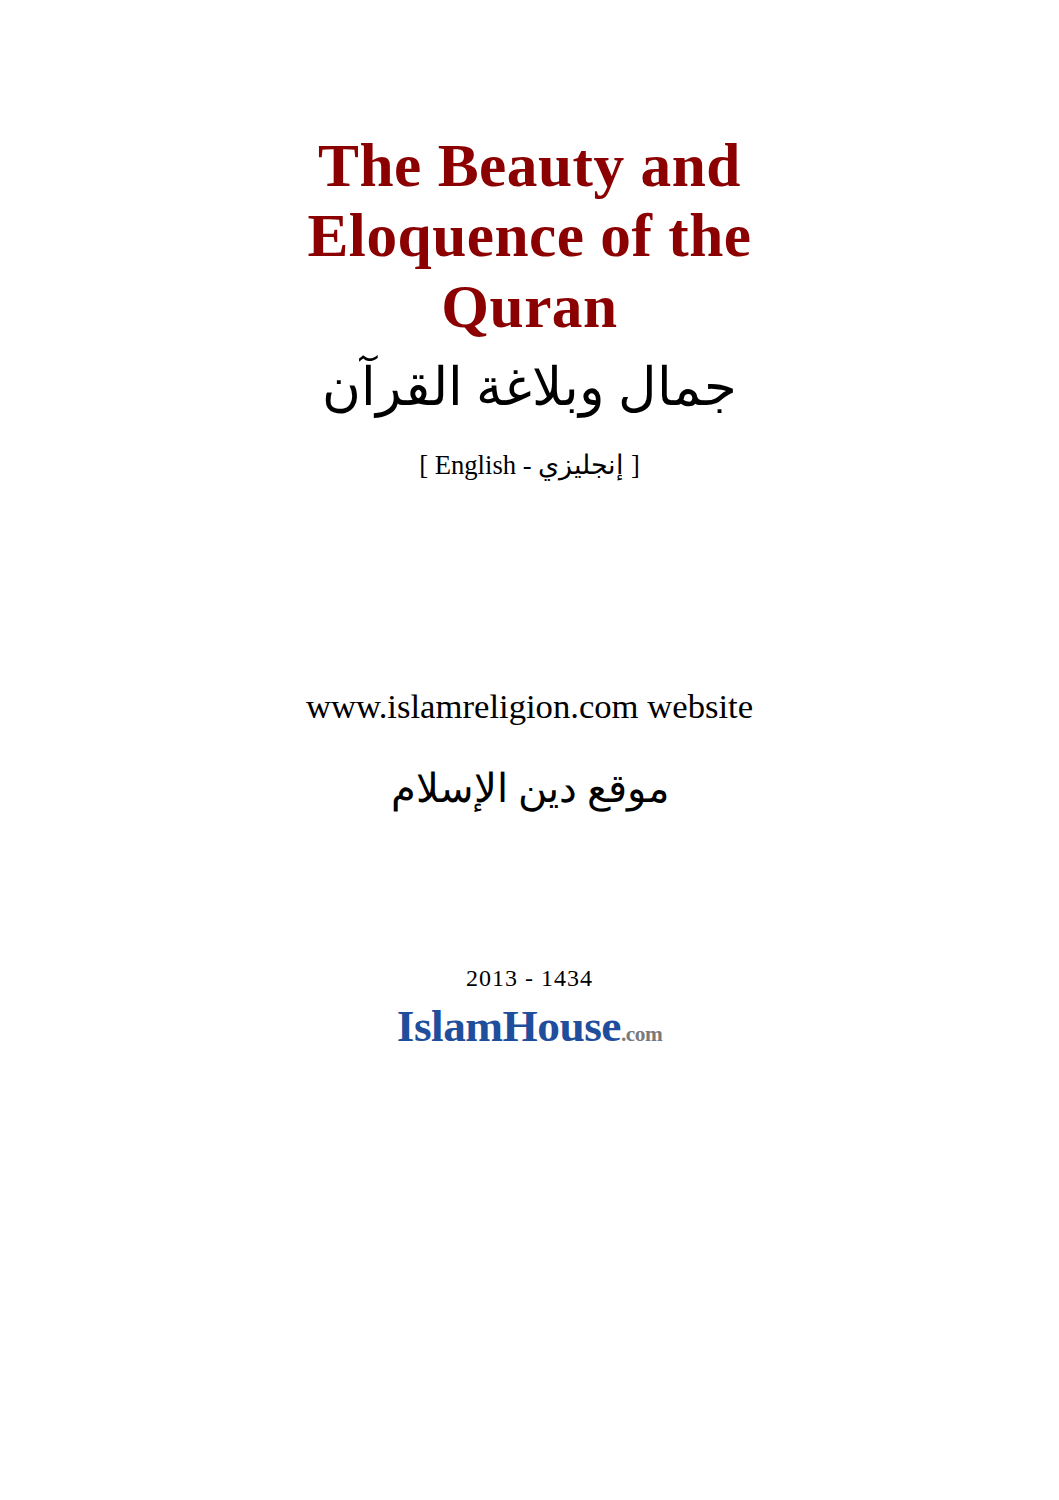The Beauty and
Eloquence of the Quran
جمال وبلاغة القرآن
[ English - إنجليزي ]
www.islamreligion.com website
موقع دين الإسلام
2013 - 1434
Islam House.com